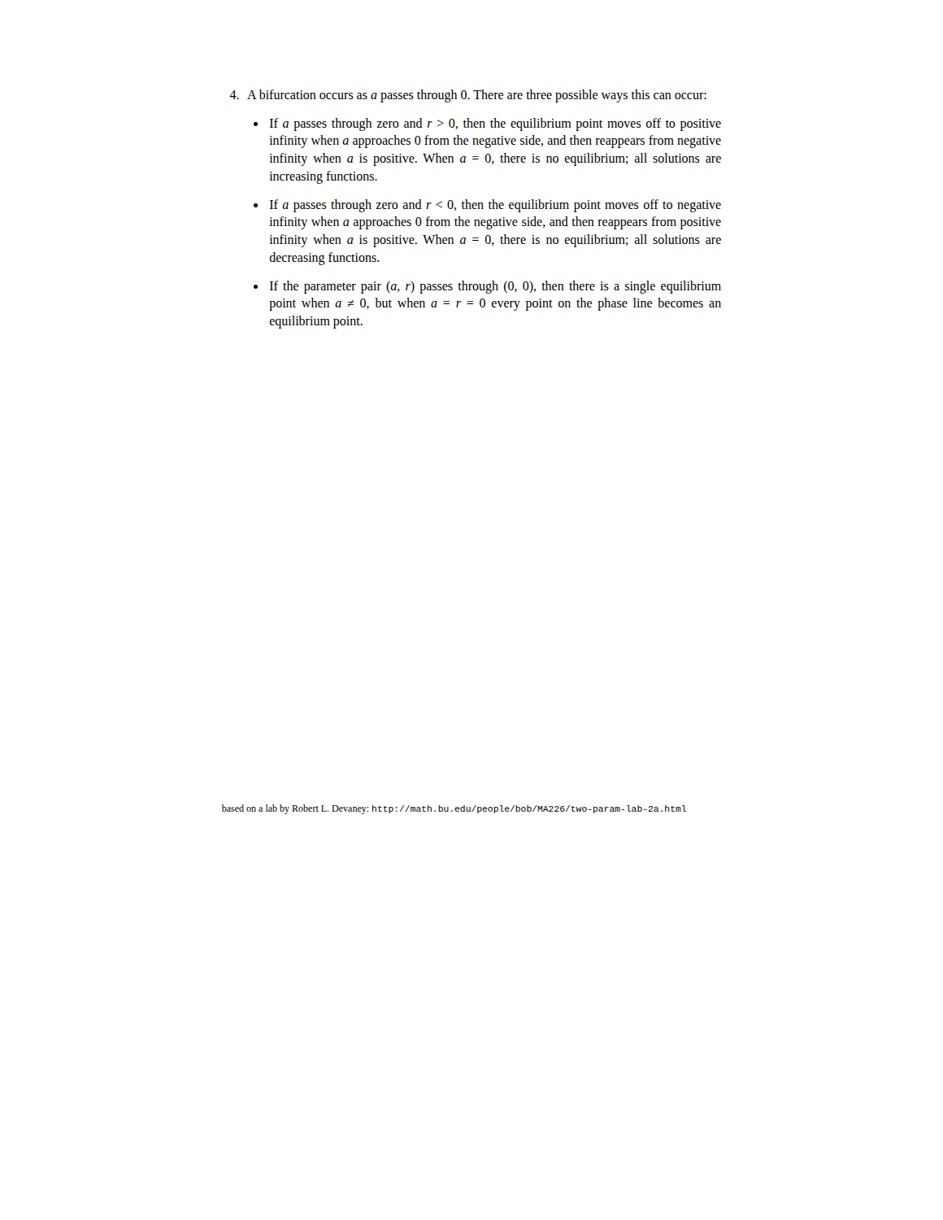A bifurcation occurs as a passes through 0. There are three possible ways this can occur:
If a passes through zero and r > 0, then the equilibrium point moves off to positive infinity when a approaches 0 from the negative side, and then reappears from negative infinity when a is positive. When a = 0, there is no equilibrium; all solutions are increasing functions.
If a passes through zero and r < 0, then the equilibrium point moves off to negative infinity when a approaches 0 from the negative side, and then reappears from positive infinity when a is positive. When a = 0, there is no equilibrium; all solutions are decreasing functions.
If the parameter pair (a, r) passes through (0, 0), then there is a single equilibrium point when a ≠ 0, but when a = r = 0 every point on the phase line becomes an equilibrium point.
based on a lab by Robert L. Devaney: http://math.bu.edu/people/bob/MA226/two-param-lab-2a.html